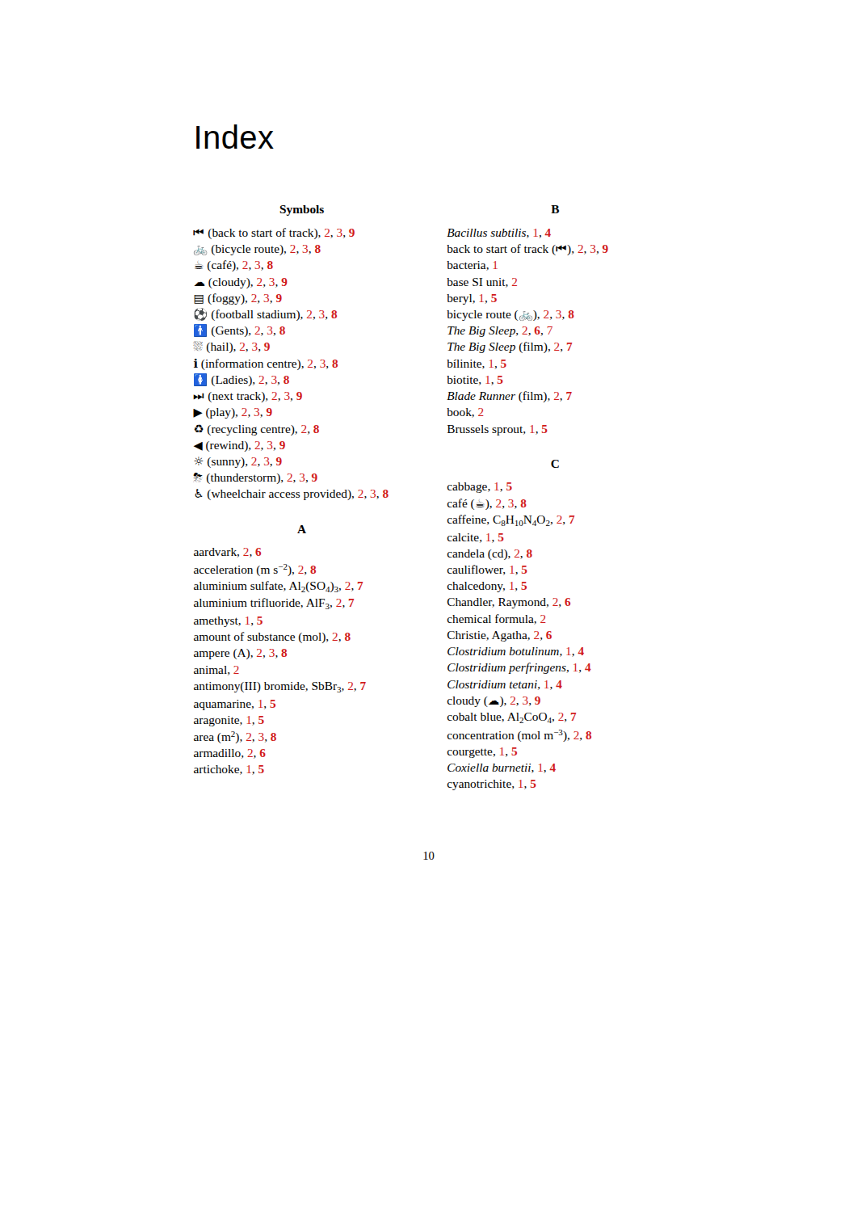Index
Symbols
⏮ (back to start of track), 2, 3, 9
🚲 (bicycle route), 2, 3, 8
☕ (café), 2, 3, 8
☁ (cloudy), 2, 3, 9
▤ (foggy), 2, 3, 9
⚽ (football stadium), 2, 3, 8
🚹 (Gents), 2, 3, 8
⛆ (hail), 2, 3, 9
ℹ (information centre), 2, 3, 8
🚺 (Ladies), 2, 3, 8
⏭ (next track), 2, 3, 9
▶ (play), 2, 3, 9
♻ (recycling centre), 2, 8
◀ (rewind), 2, 3, 9
☼ (sunny), 2, 3, 9
⛈ (thunderstorm), 2, 3, 9
♿ (wheelchair access provided), 2, 3, 8
A
aardvark, 2, 6
acceleration (m s−2), 2, 8
aluminium sulfate, Al2(SO4)3, 2, 7
aluminium trifluoride, AlF3, 2, 7
amethyst, 1, 5
amount of substance (mol), 2, 8
ampere (A), 2, 3, 8
animal, 2
antimony(III) bromide, SbBr3, 2, 7
aquamarine, 1, 5
aragonite, 1, 5
area (m2), 2, 3, 8
armadillo, 2, 6
artichoke, 1, 5
B
Bacillus subtilis, 1, 4
back to start of track (⏮), 2, 3, 9
bacteria, 1
base SI unit, 2
beryl, 1, 5
bicycle route (🚲), 2, 3, 8
The Big Sleep, 2, 6, 7
The Big Sleep (film), 2, 7
bílinite, 1, 5
biotite, 1, 5
Blade Runner (film), 2, 7
book, 2
Brussels sprout, 1, 5
C
cabbage, 1, 5
café (☕), 2, 3, 8
caffeine, C8H10N4O2, 2, 7
calcite, 1, 5
candela (cd), 2, 8
cauliflower, 1, 5
chalcedony, 1, 5
Chandler, Raymond, 2, 6
chemical formula, 2
Christie, Agatha, 2, 6
Clostridium botulinum, 1, 4
Clostridium perfringens, 1, 4
Clostridium tetani, 1, 4
cloudy (☁), 2, 3, 9
cobalt blue, Al2CoO4, 2, 7
concentration (mol m−3), 2, 8
courgette, 1, 5
Coxiella burnetii, 1, 4
cyanotrichite, 1, 5
10